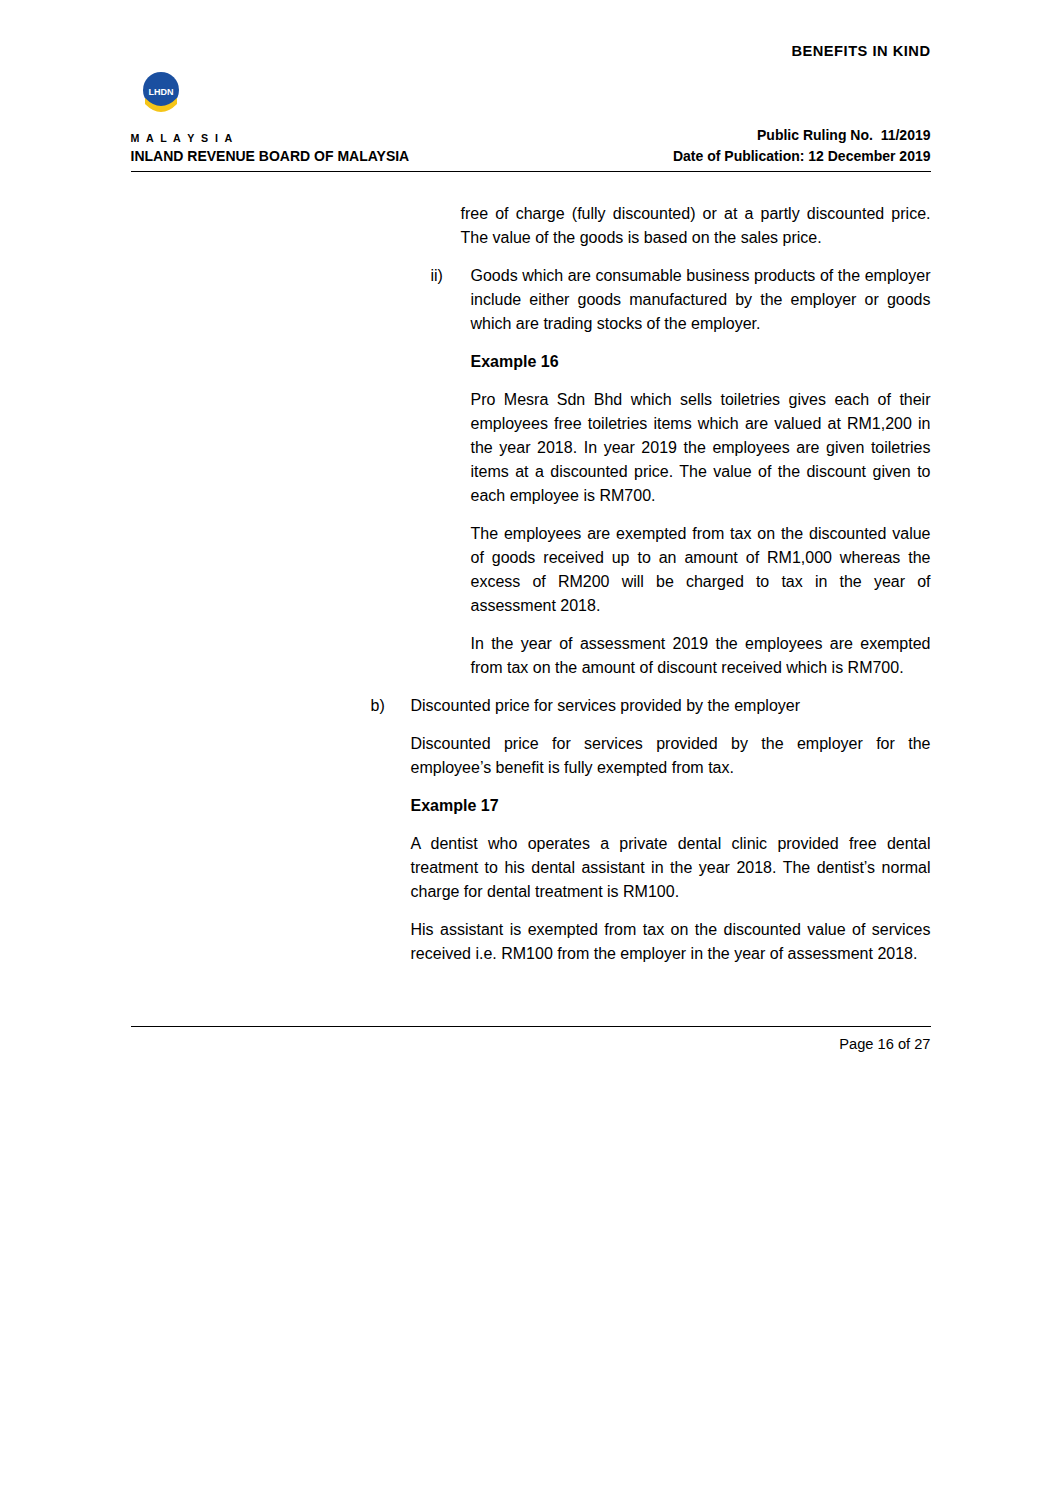BENEFITS IN KIND
LHDN
M A L A Y S I A
Public Ruling No. 11/2019
INLAND REVENUE BOARD OF MALAYSIA
Date of Publication: 12 December 2019
free of charge (fully discounted) or at a partly discounted price. The value of the goods is based on the sales price.
ii)
Goods which are consumable business products of the employer include either goods manufactured by the employer or goods which are trading stocks of the employer.
Example 16
Pro Mesra Sdn Bhd which sells toiletries gives each of their employees free toiletries items which are valued at RM1,200 in the year 2018. In year 2019 the employees are given toiletries items at a discounted price. The value of the discount given to each employee is RM700.
The employees are exempted from tax on the discounted value of goods received up to an amount of RM1,000 whereas the excess of RM200 will be charged to tax in the year of assessment 2018.
In the year of assessment 2019 the employees are exempted from tax on the amount of discount received which is RM700.
b)
Discounted price for services provided by the employer
Discounted price for services provided by the employer for the employee’s benefit is fully exempted from tax.
Example 17
A dentist who operates a private dental clinic provided free dental treatment to his dental assistant in the year 2018. The dentist’s normal charge for dental treatment is RM100.
His assistant is exempted from tax on the discounted value of services received i.e. RM100 from the employer in the year of assessment 2018.
Page 16 of 27